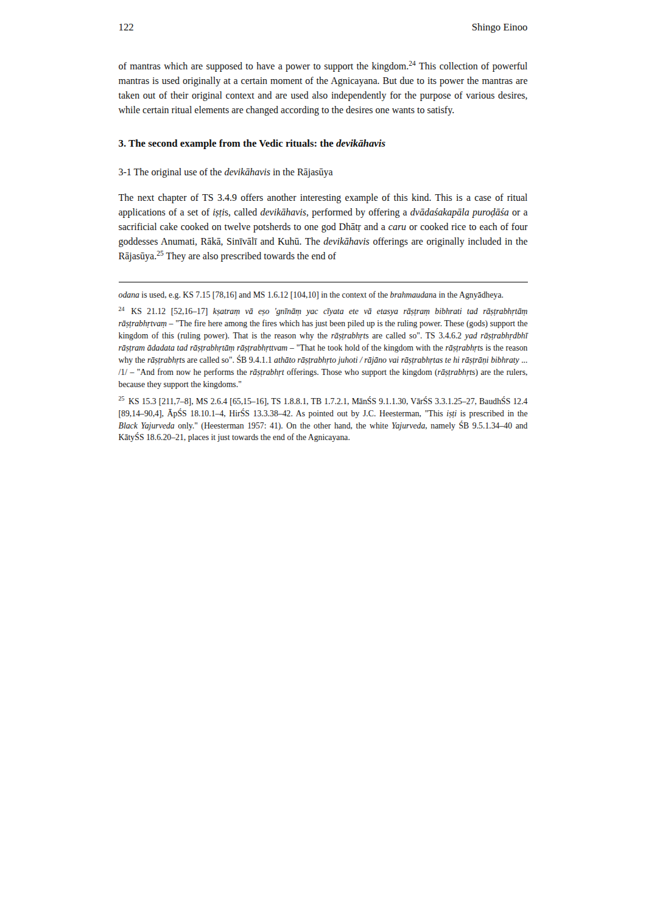122 Shingo Einoo
of mantras which are supposed to have a power to support the kingdom.24 This collection of powerful mantras is used originally at a certain moment of the Agnicayana. But due to its power the mantras are taken out of their original context and are used also independently for the purpose of various desires, while certain ritual elements are changed according to the desires one wants to satisfy.
3. The second example from the Vedic rituals: the devikāhavis
3-1 The original use of the devikāhavis in the Rājasūya
The next chapter of TS 3.4.9 offers another interesting example of this kind. This is a case of ritual applications of a set of iṣṭis, called devikāhavis, performed by offering a dvādaśakapāla puroḍāśa or a sacrificial cake cooked on twelve potsherds to one god Dhātṛ and a caru or cooked rice to each of four goddesses Anumati, Rākā, Sinīvālī and Kuhū. The devikāhavis offerings are originally included in the Rājasūya.25 They are also prescribed towards the end of
odana is used, e.g. KS 7.15 [78,16] and MS 1.6.12 [104,10] in the context of the brahmaudana in the Agnyādheya.
24 KS 21.12 [52,16–17] kṣatraṃ vā eṣo 'gnīnāṃ yac cīyata ete vā etasya rāṣṭraṃ bibhrati tad rāṣṭrabhṛtāṃ rāṣṭrabhṛtvaṃ – "The fire here among the fires which has just been piled up is the ruling power. These (gods) support the kingdom of this (ruling power). That is the reason why the rāṣṭrabhṛts are called so". TS 3.4.6.2 yad rāṣṭrabhṛdbhī rāṣṭram ādadata tad rāṣṭrabhṛtāṃ rāṣṭrabhṛttvam – "That he took hold of the kingdom with the rāṣṭrabhṛts is the reason why the rāṣṭrabhṛts are called so". ŚB 9.4.1.1 athāto rāṣṭrabhṛto juhoti / rājāno vai rāṣṭrabhṛtas te hi rāṣṭrāṇi bibhraty ... /1/ – "And from now he performs the rāṣṭrabhṛt offerings. Those who support the kingdom (rāṣṭrabhṛts) are the rulers, because they support the kingdoms."
25 KS 15.3 [211,7–8], MS 2.6.4 [65,15–16], TS 1.8.8.1, TB 1.7.2.1, MānŚS 9.1.1.30, VārŚS 3.3.1.25–27, BaudhŚS 12.4 [89,14–90,4], ĀpŚS 18.10.1–4, HirŚS 13.3.38–42. As pointed out by J.C. Heesterman, "This iṣṭi is prescribed in the Black Yajurveda only." (Heesterman 1957: 41). On the other hand, the white Yajurveda, namely ŚB 9.5.1.34–40 and KātyŚS 18.6.20–21, places it just towards the end of the Agnicayana.